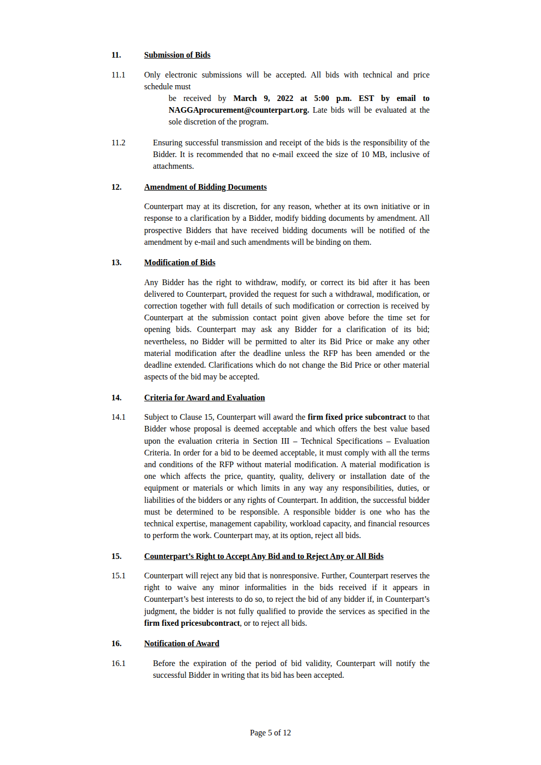11.
Submission of Bids
11.1
Only electronic submissions will be accepted. All bids with technical and price schedule must be received by March 9, 2022 at 5:00 p.m. EST by email to NAGGAprocurement@counterpart.org. Late bids will be evaluated at the sole discretion of the program.
11.2
Ensuring successful transmission and receipt of the bids is the responsibility of the Bidder. It is recommended that no e-mail exceed the size of 10 MB, inclusive of attachments.
12.
Amendment of Bidding Documents
Counterpart may at its discretion, for any reason, whether at its own initiative or in response to a clarification by a Bidder, modify bidding documents by amendment. All prospective Bidders that have received bidding documents will be notified of the amendment by e-mail and such amendments will be binding on them.
13.
Modification of Bids
Any Bidder has the right to withdraw, modify, or correct its bid after it has been delivered to Counterpart, provided the request for such a withdrawal, modification, or correction together with full details of such modification or correction is received by Counterpart at the submission contact point given above before the time set for opening bids. Counterpart may ask any Bidder for a clarification of its bid; nevertheless, no Bidder will be permitted to alter its Bid Price or make any other material modification after the deadline unless the RFP has been amended or the deadline extended. Clarifications which do not change the Bid Price or other material aspects of the bid may be accepted.
14.
Criteria for Award and Evaluation
14.1
Subject to Clause 15, Counterpart will award the firm fixed price subcontract to that Bidder whose proposal is deemed acceptable and which offers the best value based upon the evaluation criteria in Section III – Technical Specifications – Evaluation Criteria. In order for a bid to be deemed acceptable, it must comply with all the terms and conditions of the RFP without material modification. A material modification is one which affects the price, quantity, quality, delivery or installation date of the equipment or materials or which limits in any way any responsibilities, duties, or liabilities of the bidders or any rights of Counterpart. In addition, the successful bidder must be determined to be responsible. A responsible bidder is one who has the technical expertise, management capability, workload capacity, and financial resources to perform the work. Counterpart may, at its option, reject all bids.
15.
Counterpart’s Right to Accept Any Bid and to Reject Any or All Bids
15.1
Counterpart will reject any bid that is nonresponsive. Further, Counterpart reserves the right to waive any minor informalities in the bids received if it appears in Counterpart’s best interests to do so, to reject the bid of any bidder if, in Counterpart’s judgment, the bidder is not fully qualified to provide the services as specified in the firm fixed pricesubcontract, or to reject all bids.
16.
Notification of Award
16.1
Before the expiration of the period of bid validity, Counterpart will notify the successful Bidder in writing that its bid has been accepted.
Page 5 of 12